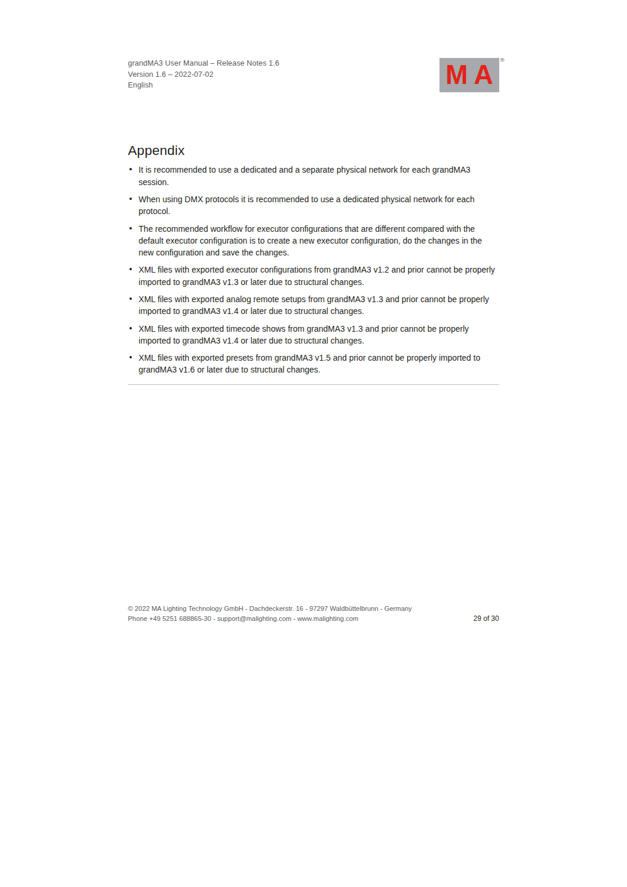grandMA3 User Manual – Release Notes 1.6
Version 1.6 – 2022-07-02
English
MA
®
Appendix
It is recommended to use a dedicated and a separate physical network for each grandMA3 session.
When using DMX protocols it is recommended to use a dedicated physical network for each protocol.
The recommended workflow for executor configurations that are different compared with the default executor configuration is to create a new executor configuration, do the changes in the new configuration and save the changes.
XML files with exported executor configurations from grandMA3 v1.2 and prior cannot be properly imported to grandMA3 v1.3 or later due to structural changes.
XML files with exported analog remote setups from grandMA3 v1.3 and prior cannot be properly imported to grandMA3 v1.4 or later due to structural changes.
XML files with exported timecode shows from grandMA3 v1.3 and prior cannot be properly imported to grandMA3 v1.4 or later due to structural changes.
XML files with exported presets from grandMA3 v1.5 and prior cannot be properly imported to grandMA3 v1.6 or later due to structural changes.
© 2022 MA Lighting Technology GmbH - Dachdeckerstr. 16 - 97297 Waldbüttelbrunn - Germany
Phone +49 5251 688865-30 - support@malighting.com - www.malighting.com
29 of 30